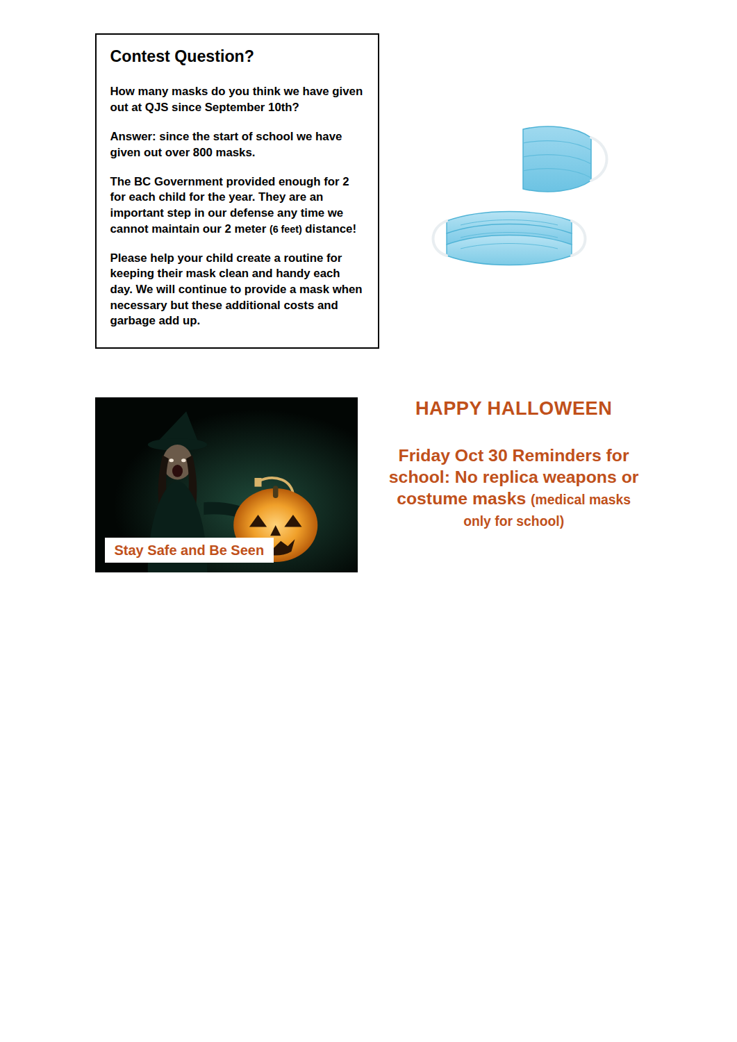Contest Question?
How many masks do you think we have given out at QJS since September 10th?
Answer: since the start of school we have given out over 800 masks.
The BC Government provided enough for 2 for each child for the year. They are an important step in our defense any time we cannot maintain our 2 meter (6 feet) distance!
Please help your child create a routine for keeping their mask clean and handy each day. We will continue to provide a mask when necessary but these additional costs and garbage add up.
Stay Safe and Be Seen
HAPPY HALLOWEEN
Friday Oct 30 Reminders for school: No replica weapons or costume masks (medical masks only for school)